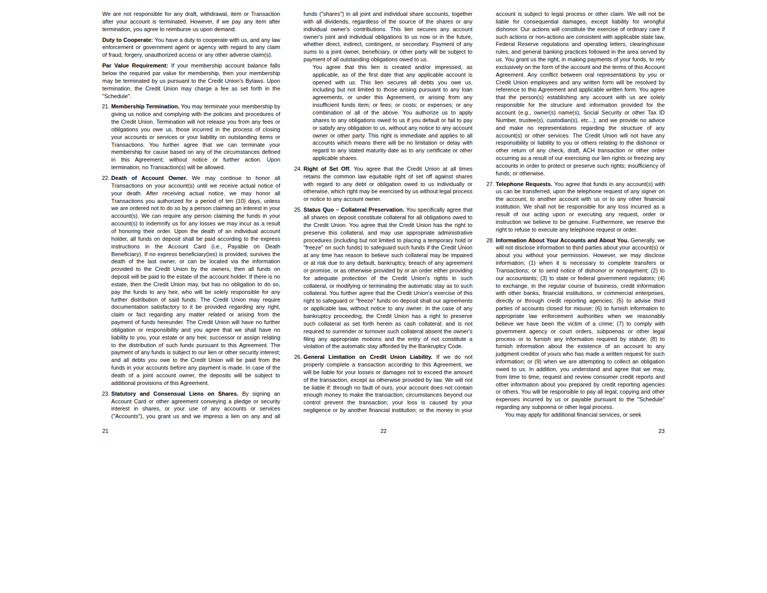We are not responsible for any draft, withdrawal, item or Transaction after your account is terminated. However, if we pay any item after termination, you agree to reimburse us upon demand.
Duty to Cooperate: You have a duty to cooperate with us, and any law enforcement or government agent or agency with regard to any claim of fraud, forgery, unauthorized access or any other adverse claim(s).
Par Value Requirement: If your membership account balance falls below the required par value for membership, then your membership may be terminated by us pursuant to the Credit Union's Bylaws. Upon termination, the Credit Union may charge a fee as set forth in the "Schedule".
Membership Termination. You may terminate your membership by giving us notice and complying with the policies and procedures of the Credit Union. Termination will not release you from any fees or obligations you owe us, those incurred in the process of closing your accounts or services or your liability on outstanding items or Transactions. You further agree that we can terminate your membership for cause based on any of the circumstances defined in this Agreement; without notice or further action. Upon termination, no Transaction(s) will be allowed.
Death of Account Owner. We may continue to honor all Transactions on your account(s) until we receive actual notice of your death. After receiving actual notice, we may honor all Transactions you authorized for a period of ten (10) days, unless we are ordered not to do so by a person claiming an interest in your account(s). We can require any person claiming the funds in your account(s) to indemnify us for any losses we may incur as a result of honoring their order. Upon the death of an individual account holder, all funds on deposit shall be paid according to the express instructions in the Account Card (i.e., Payable on Death Beneficiary). If no express beneficiary(ies) is provided, survives the death of the last owner, or can be located via the information provided to the Credit Union by the owners, then all funds on deposit will be paid to the estate of the account holder. If there is no estate, then the Credit Union may, but has no obligation to do so, pay the funds to any heir, who will be solely responsible for any further distribution of said funds. The Credit Union may require documentation satisfactory to it be provided regarding any right, claim or fact regarding any matter related or arising from the payment of funds hereunder. The Credit Union will have no further obligation or responsibility and you agree that we shall have no liability to you, your estate or any heir, successor or assign relating to the distribution of such funds pursuant to this Agreement. The payment of any funds is subject to our lien or other security interest; and all debts you owe to the Credit Union will be paid from the funds in your accounts before any payment is made. In case of the death of a joint account owner, the deposits will be subject to additional provisions of this Agreement.
Statutory and Consensual Liens on Shares. By signing an Account Card or other agreement conveying a pledge or security interest in shares, or your use of any accounts or services ("Accounts"), you grant us and we impress a lien on any and all funds ("shares") in all joint and individual share accounts, together with all dividends, regardless of the source of the shares or any individual owner's contributions. This lien secures any account owner's joint and individual obligations to us now or in the future, whether direct, indirect, contingent, or secondary. Payment of any sums to a joint owner, beneficiary, or other party will be subject to payment of all outstanding obligations owed to us.
You agree that this lien is created and/or impressed, as applicable, as of the first date that any applicable account is opened with us. This lien secures all debts you owe us, including but not limited to those arising pursuant to any loan agreements, or under this Agreement, or arising from any insufficient funds item; or fees; or costs; or expenses; or any combination or all of the above. You authorize us to apply shares to any obligations owed to us if you default or fail to pay or satisfy any obligation to us, without any notice to any account owner or other party. This right is immediate and applies to all accounts which means there will be no limitation or delay with regard to any stated maturity date as to any certificate or other applicable shares.
Right of Set Off. You agree that the Credit Union at all times retains the common law equitable right of set off against shares with regard to any debt or obligation owed to us individually or otherwise, which right may be exercised by us without legal process or notice to any account owner.
Status Quo – Collateral Preservation. You specifically agree that all shares on deposit constitute collateral for all obligations owed to the Credit Union. You agree that the Credit Union has the right to preserve this collateral, and may use appropriate administrative procedures (including but not limited to placing a temporary hold or "freeze" on such funds) to safeguard such funds if the Credit Union at any time has reason to believe such collateral may be impaired or at risk due to any default, bankruptcy, breach of any agreement or promise, or as otherwise provided by or an order either providing for adequate protection of the Credit Union's rights in such collateral, or modifying or terminating the automatic stay as to such collateral. You further agree that the Credit Union's exercise of this right to safeguard or "freeze" funds on deposit shall our agreements or applicable law, without notice to any owner. In the case of any bankruptcy proceeding, the Credit Union has a right to preserve such collateral as set forth herein as cash collateral; and is not required to surrender or turnover such collateral absent the owner's filing any appropriate motions and the entry of not constitute a violation of the automatic stay afforded by the Bankruptcy Code.
General Limitation on Credit Union Liability. If we do not properly complete a transaction according to this Agreement, we will be liable for your losses or damages not to exceed the amount of the transaction, except as otherwise provided by law. We will not be liable if: through no fault of ours, your account does not contain enough money to make the transaction; circumstances beyond our control prevent the transaction; your loss is caused by your negligence or by another financial institution; or the money in your account is subject to legal process or other claim. We will not be liable for consequential damages, except liability for wrongful dishonor. Our actions will constitute the exercise of ordinary care if such actions or non-actions are consistent with applicable state law, Federal Reserve regulations and operating letters, clearinghouse rules, and general banking practices followed in the area served by us. You grant us the right, in making payments of your funds, to rely exclusively on the form of the account and the terms of this Account Agreement. Any conflict between oral representations by you or Credit Union employees and any written form will be resolved by reference to this Agreement and applicable written form. You agree that the person(s) establishing any account with us are solely responsible for the structure and information provided for the account (e.g., owner(s) name(s), Social Security or other Tax ID Number, trustee(s), custodian(s), etc...); and we provide no advice and make no representations regarding the structure of any account(s) or other services. The Credit Union will not have any responsibility or liability to you or others relating to the dishonor or other return of any check, draft, ACH transaction or other order occurring as a result of our exercising our lien rights or freezing any accounts in order to protect or preserve such rights; insufficiency of funds; or otherwise.
Telephone Requests. You agree that funds in any account(s) with us can be transferred, upon the telephone request of any signer on the account, to another account with us or to any other financial institution. We shall not be responsible for any loss incurred as a result of our acting upon or executing any request, order or instruction we believe to be genuine. Furthermore, we reserve the right to refuse to execute any telephone request or order.
Information About Your Accounts and About You. Generally, we will not disclose information to third parties about your account(s) or about you without your permission. However, we may disclose information; (1) when it is necessary to complete transfers or Transactions; or to send notice of dishonor or nonpayment; (2) to our accountants; (3) to state or federal government regulators; (4) to exchange, in the regular course of business, credit information with other banks, financial institutions, or commercial enterprises, directly or through credit reporting agencies; (5) to advise third parties of accounts closed for misuse; (6) to furnish information to appropriate law enforcement authorities when we reasonably believe we have been the victim of a crime; (7) to comply with government agency or court orders, subpoenas or other legal process or to furnish any information required by statute; (8) to furnish information about the existence of an account to any judgment creditor of yours who has made a written request for such information; or (9) when we are attempting to collect an obligation owed to us. In addition, you understand and agree that we may, from time to time, request and review consumer credit reports and other information about you prepared by credit reporting agencies or others. You will be responsible to pay all legal, copying and other expenses incurred by us or payable pursuant to the "Schedule" regarding any subpoena or other legal process.
You may apply for additional financial services, or seek
21 22 23